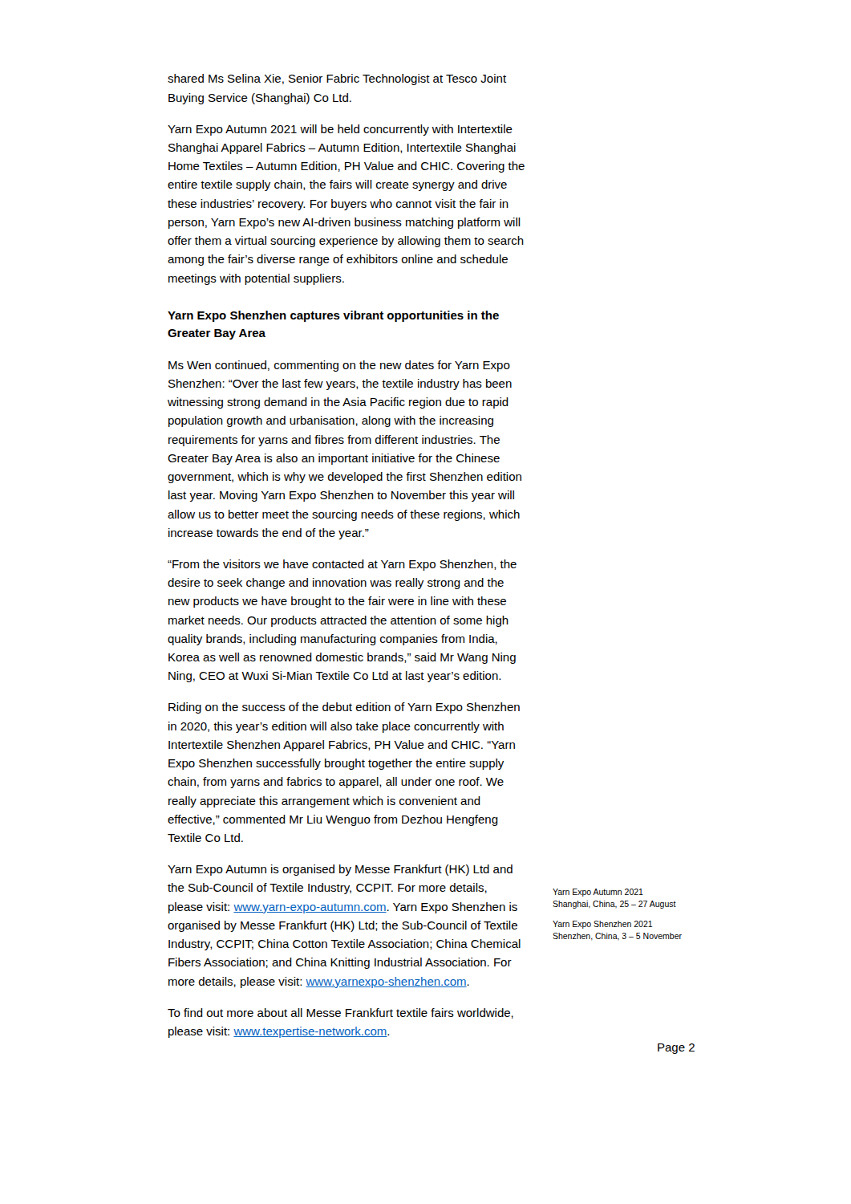shared Ms Selina Xie, Senior Fabric Technologist at Tesco Joint Buying Service (Shanghai) Co Ltd.
Yarn Expo Autumn 2021 will be held concurrently with Intertextile Shanghai Apparel Fabrics – Autumn Edition, Intertextile Shanghai Home Textiles – Autumn Edition, PH Value and CHIC. Covering the entire textile supply chain, the fairs will create synergy and drive these industries’ recovery. For buyers who cannot visit the fair in person, Yarn Expo’s new AI-driven business matching platform will offer them a virtual sourcing experience by allowing them to search among the fair’s diverse range of exhibitors online and schedule meetings with potential suppliers.
Yarn Expo Shenzhen captures vibrant opportunities in the Greater Bay Area
Ms Wen continued, commenting on the new dates for Yarn Expo Shenzhen: “Over the last few years, the textile industry has been witnessing strong demand in the Asia Pacific region due to rapid population growth and urbanisation, along with the increasing requirements for yarns and fibres from different industries. The Greater Bay Area is also an important initiative for the Chinese government, which is why we developed the first Shenzhen edition last year. Moving Yarn Expo Shenzhen to November this year will allow us to better meet the sourcing needs of these regions, which increase towards the end of the year.”
“From the visitors we have contacted at Yarn Expo Shenzhen, the desire to seek change and innovation was really strong and the new products we have brought to the fair were in line with these market needs. Our products attracted the attention of some high quality brands, including manufacturing companies from India, Korea as well as renowned domestic brands,” said Mr Wang Ning Ning, CEO at Wuxi Si-Mian Textile Co Ltd at last year’s edition.
Riding on the success of the debut edition of Yarn Expo Shenzhen in 2020, this year’s edition will also take place concurrently with Intertextile Shenzhen Apparel Fabrics, PH Value and CHIC. “Yarn Expo Shenzhen successfully brought together the entire supply chain, from yarns and fabrics to apparel, all under one roof. We really appreciate this arrangement which is convenient and effective,” commented Mr Liu Wenguo from Dezhou Hengfeng Textile Co Ltd.
Yarn Expo Autumn is organised by Messe Frankfurt (HK) Ltd and the Sub-Council of Textile Industry, CCPIT. For more details, please visit: www.yarn-expo-autumn.com. Yarn Expo Shenzhen is organised by Messe Frankfurt (HK) Ltd; the Sub-Council of Textile Industry, CCPIT; China Cotton Textile Association; China Chemical Fibers Association; and China Knitting Industrial Association. For more details, please visit: www.yarnexpo-shenzhen.com.
To find out more about all Messe Frankfurt textile fairs worldwide, please visit: www.texpertise-network.com.
Yarn Expo Autumn 2021
Shanghai, China, 25 – 27 August
Yarn Expo Shenzhen 2021
Shenzhen, China, 3 – 5 November
Page 2